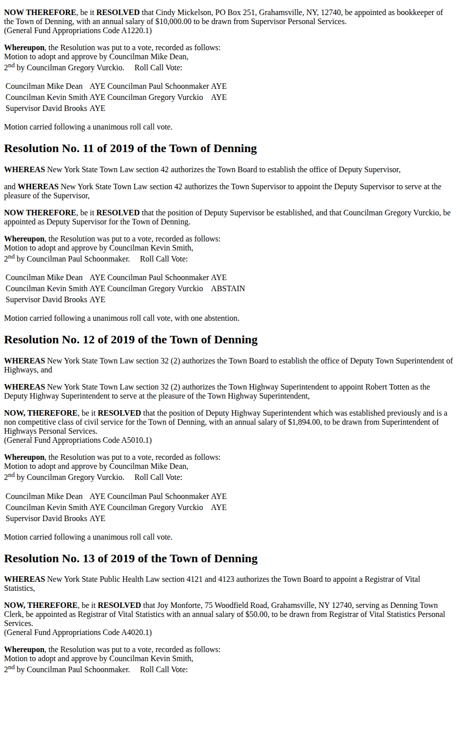NOW THEREFORE, be it RESOLVED that Cindy Mickelson, PO Box 251, Grahamsville, NY, 12740, be appointed as bookkeeper of the Town of Denning, with an annual salary of $10,000.00 to be drawn from Supervisor Personal Services.
(General Fund Appropriations Code A1220.1)
Whereupon, the Resolution was put to a vote, recorded as follows:
Motion to adopt and approve by Councilman Mike Dean,
2nd by Councilman Gregory Vurckio. Roll Call Vote:
| Councilman Mike Dean | AYE | Councilman Paul Schoonmaker | AYE |
| Councilman Kevin Smith | AYE | Councilman Gregory Vurckio | AYE |
| Supervisor David Brooks | AYE | | |
Motion carried following a unanimous roll call vote.
Resolution No. 11 of 2019 of the Town of Denning
WHEREAS New York State Town Law section 42 authorizes the Town Board to establish the office of Deputy Supervisor,
and WHEREAS New York State Town Law section 42 authorizes the Town Supervisor to appoint the Deputy Supervisor to serve at the pleasure of the Supervisor,
NOW THEREFORE, be it RESOLVED that the position of Deputy Supervisor be established, and that Councilman Gregory Vurckio, be appointed as Deputy Supervisor for the Town of Denning.
Whereupon, the Resolution was put to a vote, recorded as follows:
Motion to adopt and approve by Councilman Kevin Smith,
2nd by Councilman Paul Schoonmaker. Roll Call Vote:
| Councilman Mike Dean | AYE | Councilman Paul Schoonmaker | AYE |
| Councilman Kevin Smith | AYE | Councilman Gregory Vurckio | ABSTAIN |
| Supervisor David Brooks | AYE | | |
Motion carried following a unanimous roll call vote, with one abstention.
Resolution No. 12 of 2019 of the Town of Denning
WHEREAS New York State Town Law section 32 (2) authorizes the Town Board to establish the office of Deputy Town Superintendent of Highways, and
WHEREAS New York State Town Law section 32 (2) authorizes the Town Highway Superintendent to appoint Robert Totten as the Deputy Highway Superintendent to serve at the pleasure of the Town Highway Superintendent,
NOW, THEREFORE, be it RESOLVED that the position of Deputy Highway Superintendent which was established previously and is a non competitive class of civil service for the Town of Denning, with an annual salary of $1,894.00, to be drawn from Superintendent of Highways Personal Services.
(General Fund Appropriations Code A5010.1)
Whereupon, the Resolution was put to a vote, recorded as follows:
Motion to adopt and approve by Councilman Mike Dean,
2nd by Councilman Gregory Vurckio. Roll Call Vote:
| Councilman Mike Dean | AYE | Councilman Paul Schoonmaker | AYE |
| Councilman Kevin Smith | AYE | Councilman Gregory Vurckio | AYE |
| Supervisor David Brooks | AYE | | |
Motion carried following a unanimous roll call vote.
Resolution No. 13 of 2019 of the Town of Denning
WHEREAS New York State Public Health Law section 4121 and 4123 authorizes the Town Board to appoint a Registrar of Vital Statistics,
NOW, THEREFORE, be it RESOLVED that Joy Monforte, 75 Woodfield Road, Grahamsville, NY 12740, serving as Denning Town Clerk, be appointed as Registrar of Vital Statistics with an annual salary of $50.00, to be drawn from Registrar of Vital Statistics Personal Services.
(General Fund Appropriations Code A4020.1)
Whereupon, the Resolution was put to a vote, recorded as follows:
Motion to adopt and approve by Councilman Kevin Smith,
2nd by Councilman Paul Schoonmaker. Roll Call Vote: